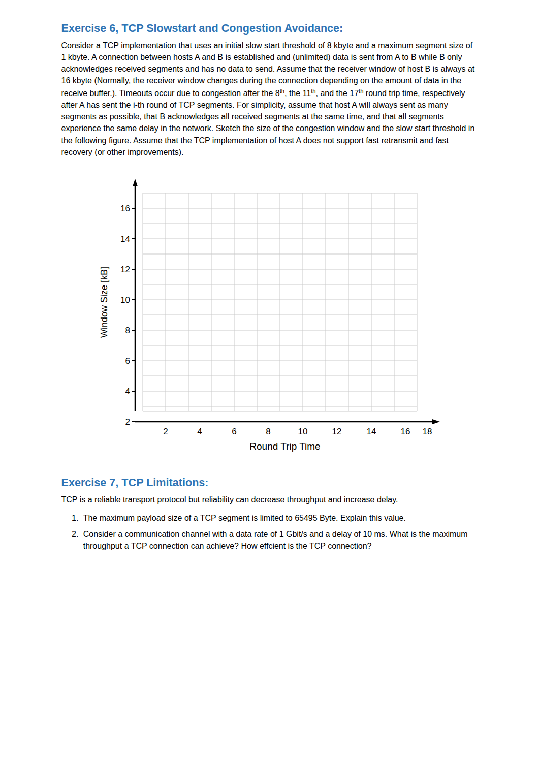Exercise 6, TCP Slowstart and Congestion Avoidance:
Consider a TCP implementation that uses an initial slow start threshold of 8 kbyte and a maximum segment size of 1 kbyte. A connection between hosts A and B is established and (unlimited) data is sent from A to B while B only acknowledges received segments and has no data to send. Assume that the receiver window of host B is always at 16 kbyte (Normally, the receiver window changes during the connection depending on the amount of data in the receive buffer.). Timeouts occur due to congestion after the 8th, the 11th, and the 17th round trip time, respectively after A has sent the i-th round of TCP segments. For simplicity, assume that host A will always sent as many segments as possible, that B acknowledges all received segments at the same time, and that all segments experience the same delay in the network. Sketch the size of the congestion window and the slow start threshold in the following figure. Assume that the TCP implementation of host A does not support fast retransmit and fast recovery (or other improvements).
16 14 12 10 8 6 4 2 2 4 6 8 10 12 14 16 18 Window Size [kB] Round Trip Time
Exercise 7, TCP Limitations:
TCP is a reliable transport protocol but reliability can decrease throughput and increase delay.
The maximum payload size of a TCP segment is limited to 65495 Byte. Explain this value.
Consider a communication channel with a data rate of 1 Gbit/s and a delay of 10 ms. What is the maximum throughput a TCP connection can achieve? How effcient is the TCP connection?